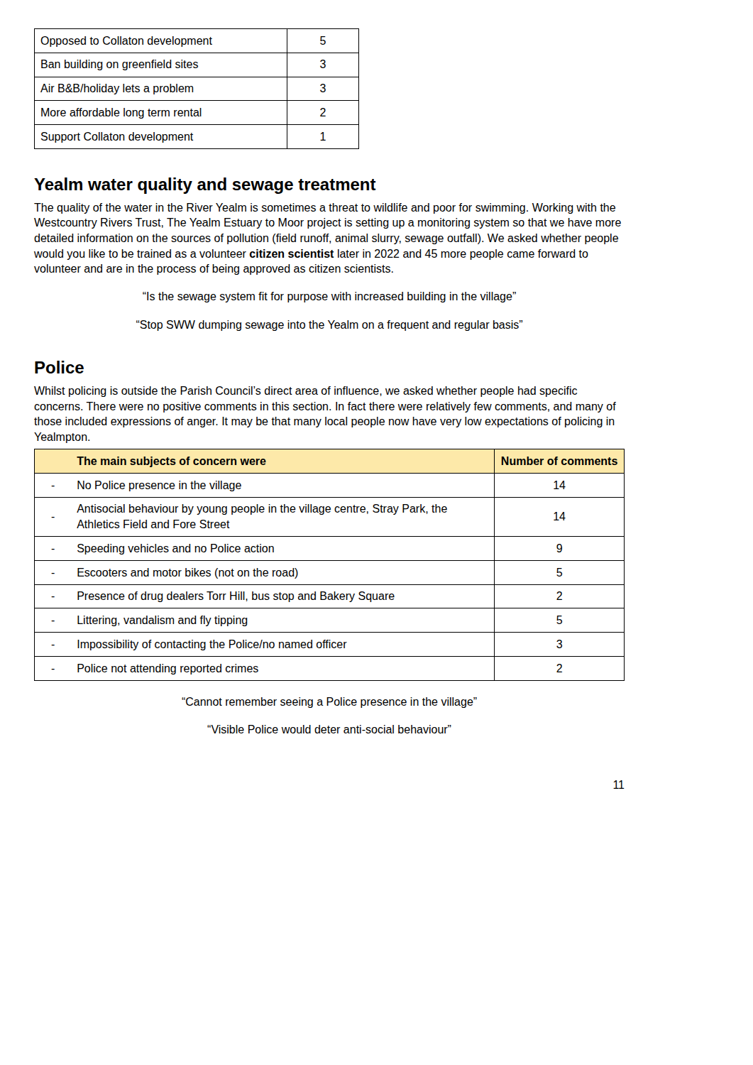| Opposed to Collaton development | 5 |
| Ban building on greenfield sites | 3 |
| Air B&B/holiday lets a problem | 3 |
| More affordable long term rental | 2 |
| Support Collaton development | 1 |
Yealm water quality and sewage treatment
The quality of the water in the River Yealm is sometimes a threat to wildlife and poor for swimming. Working with the Westcountry Rivers Trust, The Yealm Estuary to Moor project is setting up a monitoring system so that we have more detailed information on the sources of pollution (field runoff, animal slurry, sewage outfall). We asked whether people would you like to be trained as a volunteer citizen scientist later in 2022 and 45 more people came forward to volunteer and are in the process of being approved as citizen scientists.
“Is the sewage system fit for purpose with increased building in the village”
“Stop SWW dumping sewage into the Yealm on a frequent and regular basis”
Police
Whilst policing is outside the Parish Council’s direct area of influence, we asked whether people had specific concerns. There were no positive comments in this section. In fact there were relatively few comments, and many of those included expressions of anger. It may be that many local people now have very low expectations of policing in Yealmpton.
| | The main subjects of concern were | Number of comments |
| --- | --- | --- |
| - | No Police presence in the village | 14 |
| - | Antisocial behaviour by young people in the village centre, Stray Park, the Athletics Field and Fore Street | 14 |
| - | Speeding vehicles and no Police action | 9 |
| - | Escooters and motor bikes (not on the road) | 5 |
| - | Presence of drug dealers Torr Hill, bus stop and Bakery Square | 2 |
| - | Littering, vandalism and fly tipping | 5 |
| - | Impossibility of contacting the Police/no named officer | 3 |
| - | Police not attending reported crimes | 2 |
“Cannot remember seeing a Police presence in the village”
“Visible Police would deter anti-social behaviour”
11